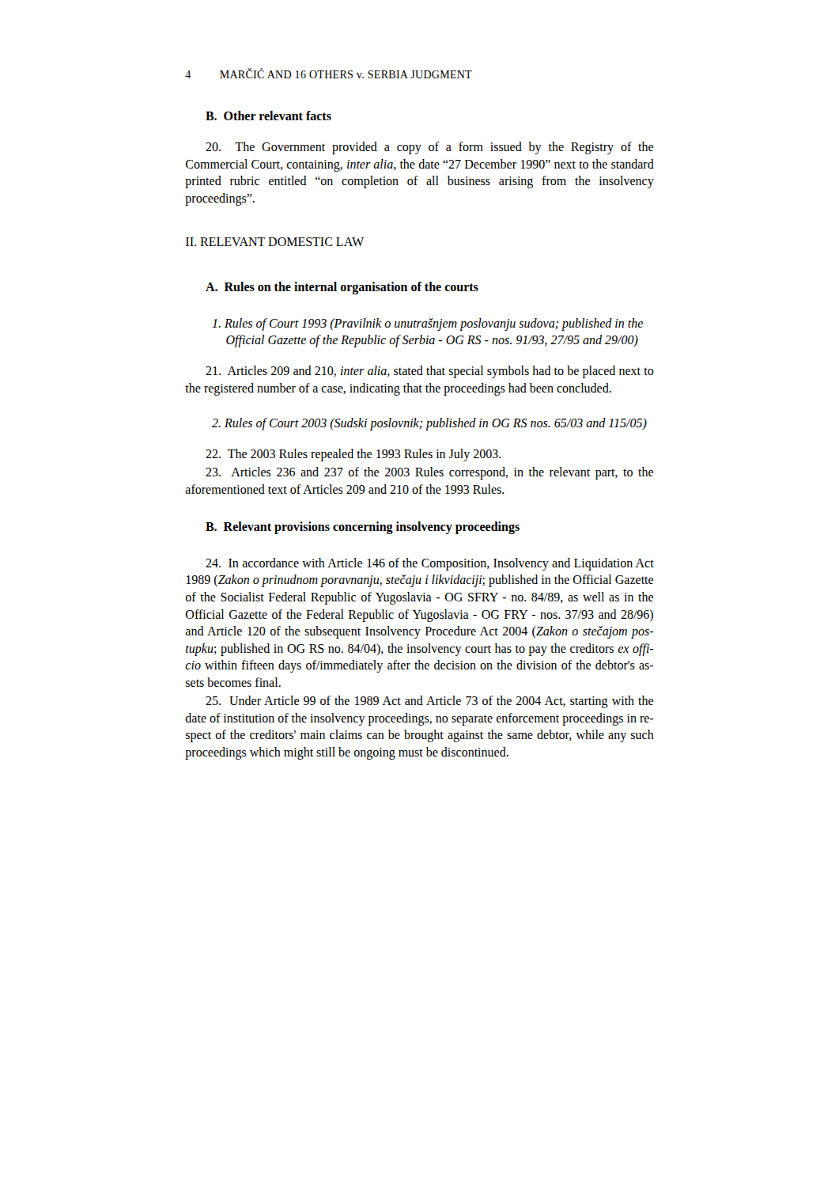4 MARČIĆ AND 16 OTHERS v. SERBIA JUDGMENT
B. Other relevant facts
20. The Government provided a copy of a form issued by the Registry of the Commercial Court, containing, inter alia, the date “27 December 1990” next to the standard printed rubric entitled “on completion of all business arising from the insolvency proceedings”.
II. RELEVANT DOMESTIC LAW
A. Rules on the internal organisation of the courts
1. Rules of Court 1993 (Pravilnik o unutrašnjem poslovanju sudova; published in the Official Gazette of the Republic of Serbia - OG RS - nos. 91/93, 27/95 and 29/00)
21. Articles 209 and 210, inter alia, stated that special symbols had to be placed next to the registered number of a case, indicating that the proceedings had been concluded.
2. Rules of Court 2003 (Sudski poslovnik; published in OG RS nos. 65/03 and 115/05)
22. The 2003 Rules repealed the 1993 Rules in July 2003.
23. Articles 236 and 237 of the 2003 Rules correspond, in the relevant part, to the aforementioned text of Articles 209 and 210 of the 1993 Rules.
B. Relevant provisions concerning insolvency proceedings
24. In accordance with Article 146 of the Composition, Insolvency and Liquidation Act 1989 (Zakon o prinudnom poravnanju, stečaju i likvidaciji; published in the Official Gazette of the Socialist Federal Republic of Yugoslavia - OG SFRY - no. 84/89, as well as in the Official Gazette of the Federal Republic of Yugoslavia - OG FRY - nos. 37/93 and 28/96) and Article 120 of the subsequent Insolvency Procedure Act 2004 (Zakon o stečajom postupku; published in OG RS no. 84/04), the insolvency court has to pay the creditors ex officio within fifteen days of/immediately after the decision on the division of the debtor's assets becomes final.
25. Under Article 99 of the 1989 Act and Article 73 of the 2004 Act, starting with the date of institution of the insolvency proceedings, no separate enforcement proceedings in respect of the creditors' main claims can be brought against the same debtor, while any such proceedings which might still be ongoing must be discontinued.